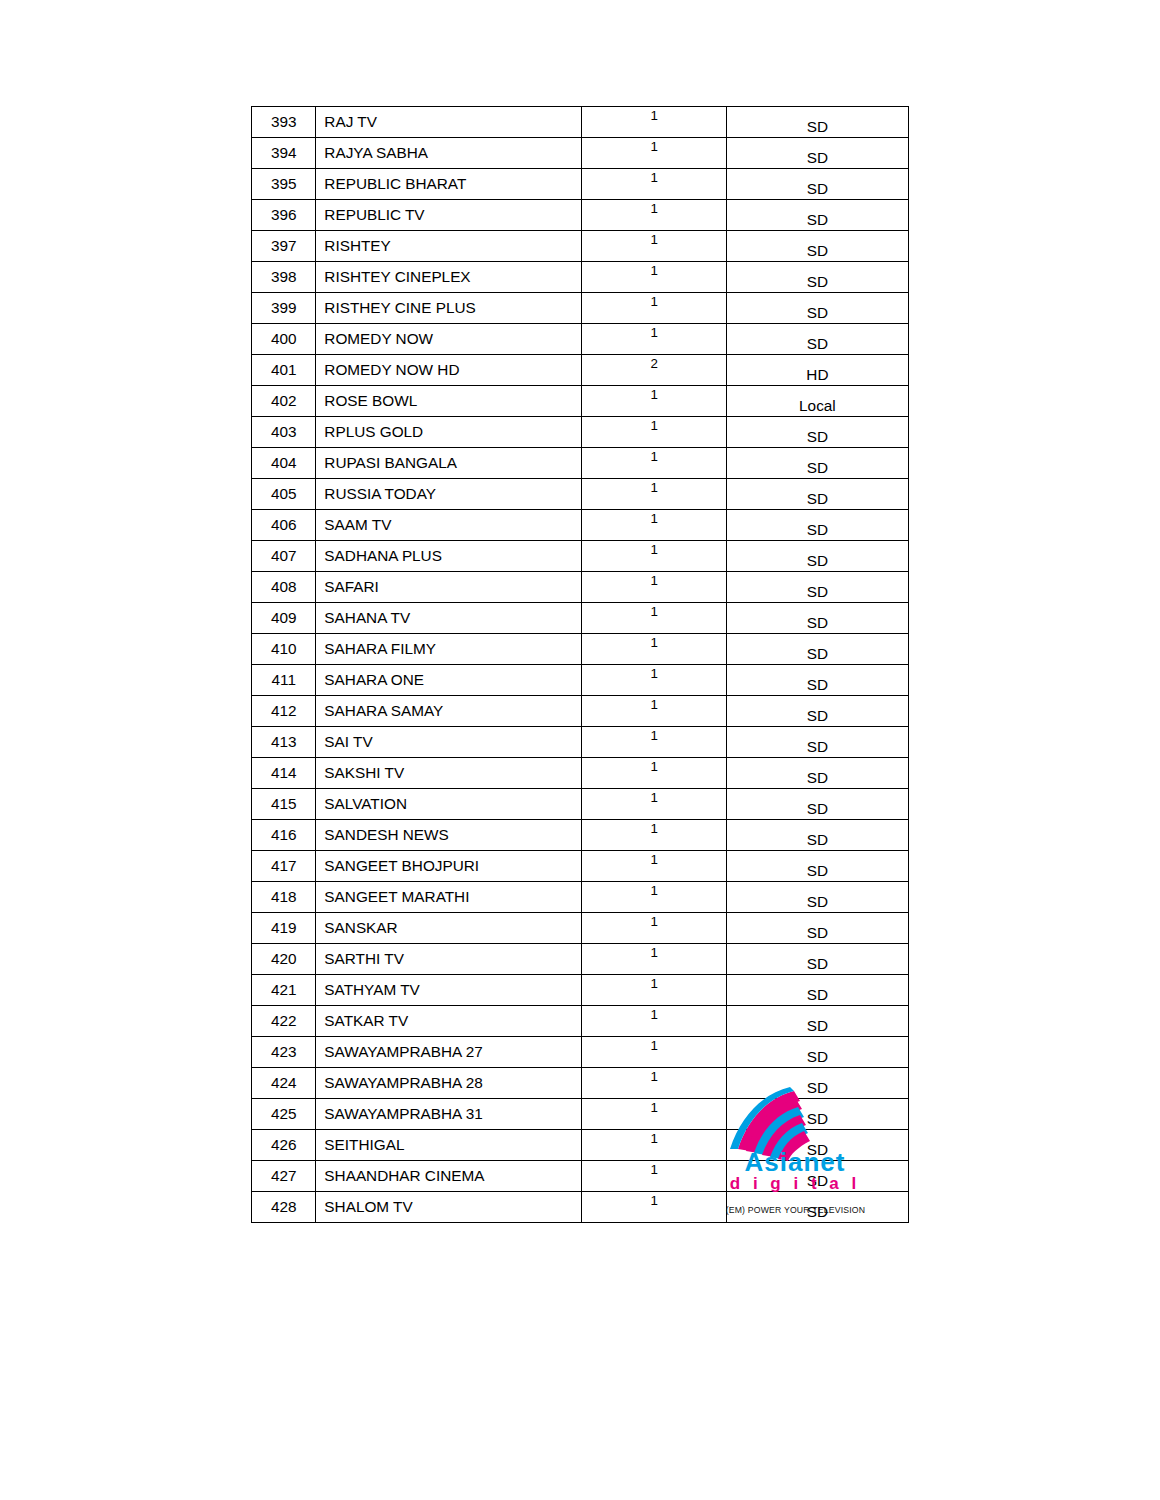| 393 | RAJ TV | 1 | SD |
| 394 | RAJYA SABHA | 1 | SD |
| 395 | REPUBLIC BHARAT | 1 | SD |
| 396 | REPUBLIC TV | 1 | SD |
| 397 | RISHTEY | 1 | SD |
| 398 | RISHTEY CINEPLEX | 1 | SD |
| 399 | RISTHEY CINE PLUS | 1 | SD |
| 400 | ROMEDY NOW | 1 | SD |
| 401 | ROMEDY NOW HD | 2 | HD |
| 402 | ROSE BOWL | 1 | Local |
| 403 | RPLUS GOLD | 1 | SD |
| 404 | RUPASI BANGALA | 1 | SD |
| 405 | RUSSIA TODAY | 1 | SD |
| 406 | SAAM TV | 1 | SD |
| 407 | SADHANA PLUS | 1 | SD |
| 408 | SAFARI | 1 | SD |
| 409 | SAHANA TV | 1 | SD |
| 410 | SAHARA FILMY | 1 | SD |
| 411 | SAHARA ONE | 1 | SD |
| 412 | SAHARA SAMAY | 1 | SD |
| 413 | SAI TV | 1 | SD |
| 414 | SAKSHI TV | 1 | SD |
| 415 | SALVATION | 1 | SD |
| 416 | SANDESH NEWS | 1 | SD |
| 417 | SANGEET BHOJPURI | 1 | SD |
| 418 | SANGEET MARATHI | 1 | SD |
| 419 | SANSKAR | 1 | SD |
| 420 | SARTHI TV | 1 | SD |
| 421 | SATHYAM TV | 1 | SD |
| 422 | SATKAR TV | 1 | SD |
| 423 | SAWAYAMPRABHA 27 | 1 | SD |
| 424 | SAWAYAMPRABHA 28 | 1 | SD |
| 425 | SAWAYAMPRABHA 31 | 1 | SD |
| 426 | SEITHIGAL | 1 | SD |
| 427 | SHAANDHAR CINEMA | 1 | SD |
| 428 | SHALOM TV | 1 | SD |
Asianet d i g i t a l
(EM) POWER YOUR TELEVISION